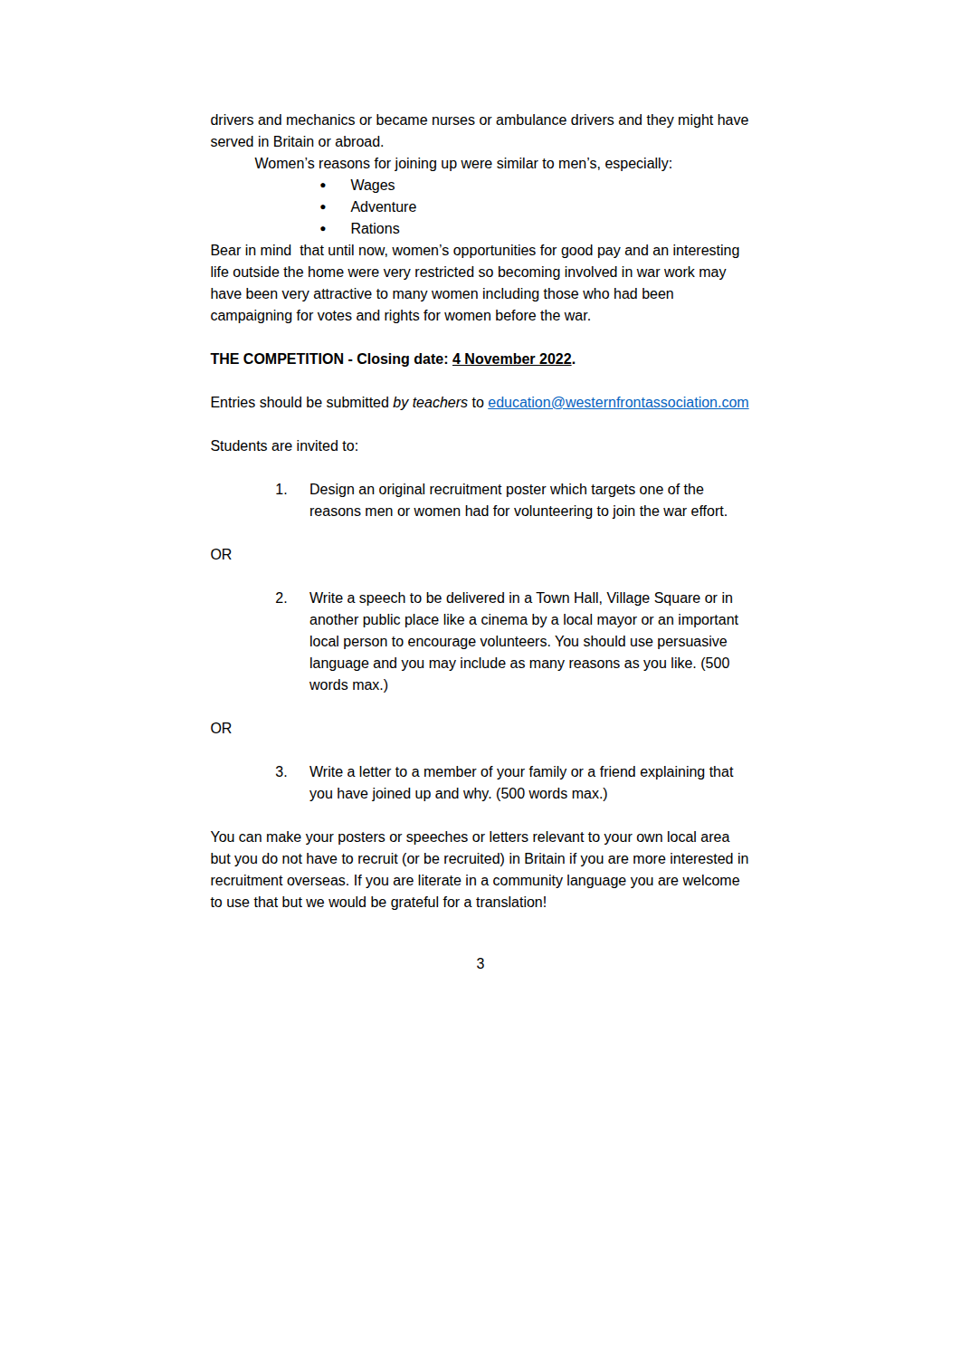drivers and mechanics or became nurses or ambulance drivers and they might have served in Britain or abroad.
Women’s reasons for joining up were similar to men’s, especially:
Wages
Adventure
Rations
Bear in mind that until now, women’s opportunities for good pay and an interesting life outside the home were very restricted so becoming involved in war work may have been very attractive to many women including those who had been campaigning for votes and rights for women before the war.
THE COMPETITION - Closing date: 4 November 2022.
Entries should be submitted by teachers to education@westernfrontassociation.com
Students are invited to:
Design an original recruitment poster which targets one of the reasons men or women had for volunteering to join the war effort.
OR
Write a speech to be delivered in a Town Hall, Village Square or in another public place like a cinema by a local mayor or an important local person to encourage volunteers. You should use persuasive language and you may include as many reasons as you like. (500 words max.)
OR
Write a letter to a member of your family or a friend explaining that you have joined up and why. (500 words max.)
You can make your posters or speeches or letters relevant to your own local area but you do not have to recruit (or be recruited) in Britain if you are more interested in recruitment overseas. If you are literate in a community language you are welcome to use that but we would be grateful for a translation!
3